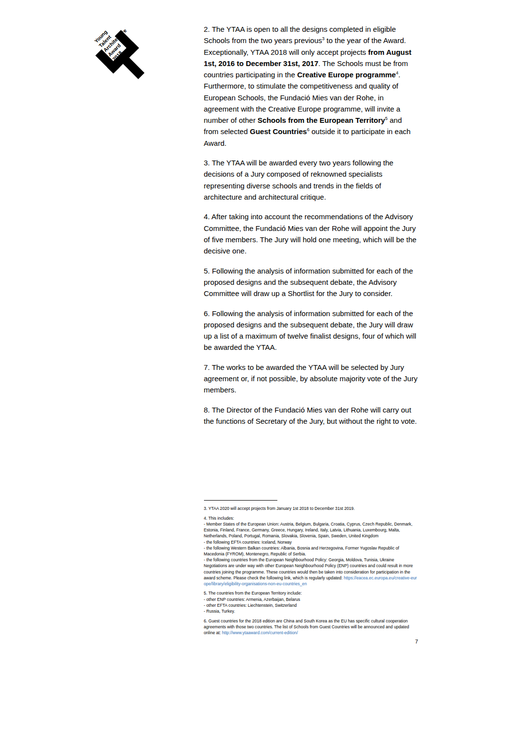Young Talent Architecture Award 2018
2. The YTAA is open to all the designs completed in eligible Schools from the two years previous3 to the year of the Award. Exceptionally, YTAA 2018 will only accept projects from August 1st, 2016 to December 31st, 2017. The Schools must be from countries participating in the Creative Europe programme4. Furthermore, to stimulate the competitiveness and quality of European Schools, the Fundació Mies van der Rohe, in agreement with the Creative Europe programme, will invite a number of other Schools from the European Territory5 and from selected Guest Countries6 outside it to participate in each Award.
3. The YTAA will be awarded every two years following the decisions of a Jury composed of reknowned specialists representing diverse schools and trends in the fields of architecture and architectural critique.
4. After taking into account the recommendations of the Advisory Committee, the Fundació Mies van der Rohe will appoint the Jury of five members. The Jury will hold one meeting, which will be the decisive one.
5. Following the analysis of information submitted for each of the proposed designs and the subsequent debate, the Advisory Committee will draw up a Shortlist for the Jury to consider.
6. Following the analysis of information submitted for each of the proposed designs and the subsequent debate, the Jury will draw up a list of a maximum of twelve finalist designs, four of which will be awarded the YTAA.
7. The works to be awarded the YTAA will be selected by Jury agreement or, if not possible, by absolute majority vote of the Jury members.
8. The Director of the Fundació Mies van der Rohe will carry out the functions of Secretary of the Jury, but without the right to vote.
3. YTAA 2020 will accept projects from January 1st 2018 to December 31st 2019.
4. This includes:
- Member States of the European Union: Austria, Belgium, Bulgaria, Croatia, Cyprus, Czech Republic, Denmark, Estonia, Finland, France, Germany, Greece, Hungary, Ireland, Italy, Latvia, Lithuania, Luxembourg, Malta, Netherlands, Poland, Portugal, Romania, Slovakia, Slovenia, Spain, Sweden, United Kingdom
- the following EFTA countries: Iceland, Norway
- the following Western Balkan countries: Albania, Bosnia and Herzegovina, Former Yugoslav Republic of Macedonia (FYROM), Montenegro, Republic of Serbia.
- the following countries from the European Neighbourhood Policy: Georgia, Moldova, Tunisia, Ukraine
Negotiations are under way with other European Neighbourhood Policy (ENP) countries and could result in more countries joining the programme. These countries would then be taken into consideration for participation in the award scheme. Please check the following link, which is regularly updated: https://eacea.ec.europa.eu/creative-europe/library/eligibility-organisations-non-eu-countries_en
5. The countries from the European Territory include:
- other ENP countries: Armenia, Azerbaijan, Belarus
- other EFTA countries: Liechtenstein, Switzerland
- Russia, Turkey.
6. Guest countries for the 2018 edition are China and South Korea as the EU has specific cultural cooperation agreements with those two countries. The list of Schools from Guest Countries will be announced and updated online at: http://www.ytaaward.com/current-edition/
7